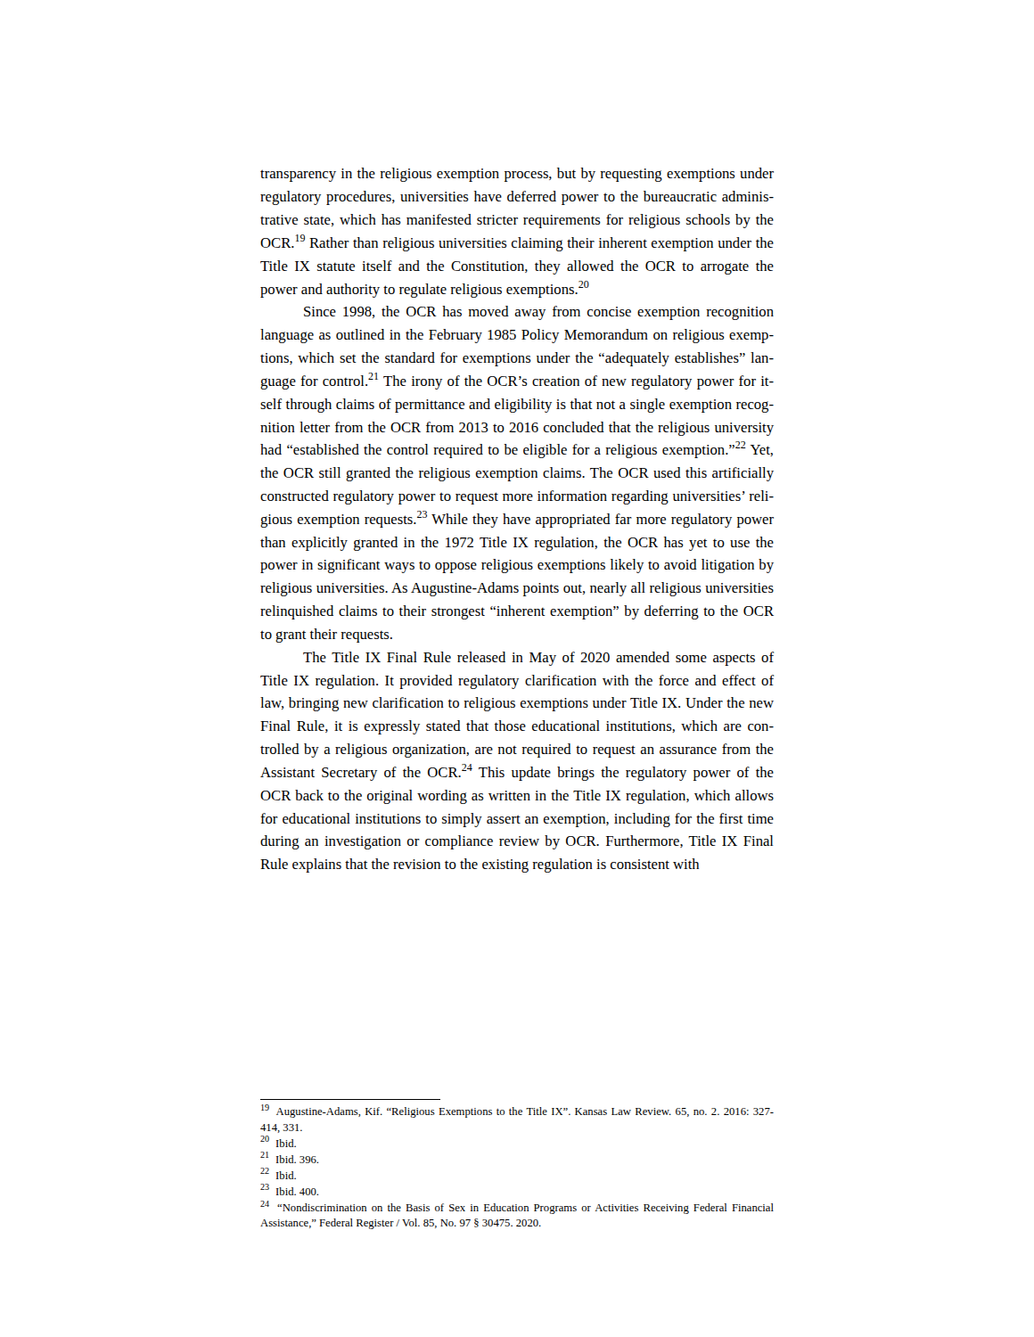transparency in the religious exemption process, but by requesting exemptions under regulatory procedures, universities have deferred power to the bureaucratic administrative state, which has manifested stricter requirements for religious schools by the OCR.19 Rather than religious universities claiming their inherent exemption under the Title IX statute itself and the Constitution, they allowed the OCR to arrogate the power and authority to regulate religious exemptions.20
Since 1998, the OCR has moved away from concise exemption recognition language as outlined in the February 1985 Policy Memorandum on religious exemptions, which set the standard for exemptions under the “adequately establishes” language for control.21 The irony of the OCR’s creation of new regulatory power for itself through claims of permittance and eligibility is that not a single exemption recognition letter from the OCR from 2013 to 2016 concluded that the religious university had “established the control required to be eligible for a religious exemption.”22 Yet, the OCR still granted the religious exemption claims. The OCR used this artificially constructed regulatory power to request more information regarding universities’ religious exemption requests.23 While they have appropriated far more regulatory power than explicitly granted in the 1972 Title IX regulation, the OCR has yet to use the power in significant ways to oppose religious exemptions likely to avoid litigation by religious universities. As Augustine-Adams points out, nearly all religious universities relinquished claims to their strongest “inherent exemption” by deferring to the OCR to grant their requests.
The Title IX Final Rule released in May of 2020 amended some aspects of Title IX regulation. It provided regulatory clarification with the force and effect of law, bringing new clarification to religious exemptions under Title IX. Under the new Final Rule, it is expressly stated that those educational institutions, which are controlled by a religious organization, are not required to request an assurance from the Assistant Secretary of the OCR.24 This update brings the regulatory power of the OCR back to the original wording as written in the Title IX regulation, which allows for educational institutions to simply assert an exemption, including for the first time during an investigation or compliance review by OCR. Furthermore, Title IX Final Rule explains that the revision to the existing regulation is consistent with
19 Augustine-Adams, Kif. “Religious Exemptions to the Title IX”. Kansas Law Review. 65, no. 2. 2016: 327-414, 331.
20 Ibid.
21 Ibid. 396.
22 Ibid.
23 Ibid. 400.
24 “Nondiscrimination on the Basis of Sex in Education Programs or Activities Receiving Federal Financial Assistance,” Federal Register / Vol. 85, No. 97 § 30475. 2020.